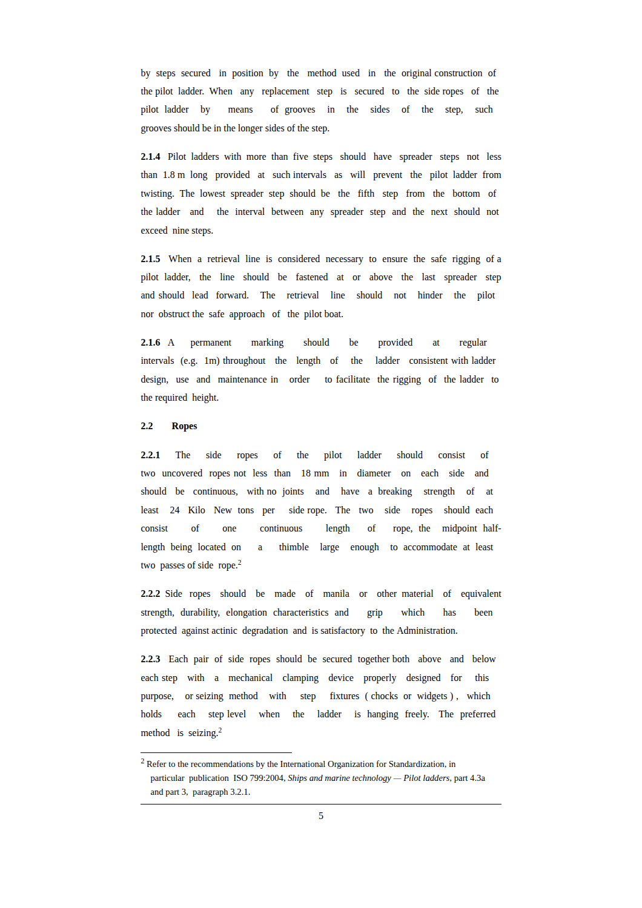by steps secured in position by the method used in the original construction of the pilot ladder. When any replacement step is secured to the side ropes of the pilot ladder by means of grooves in the sides of the step, such grooves should be in the longer sides of the step.
2.1.4 Pilot ladders with more than five steps should have spreader steps not less than 1.8 m long provided at such intervals as will prevent the pilot ladder from twisting. The lowest spreader step should be the fifth step from the bottom of the ladder and the interval between any spreader step and the next should not exceed nine steps.
2.1.5 When a retrieval line is considered necessary to ensure the safe rigging of a pilot ladder, the line should be fastened at or above the last spreader step and should lead forward. The retrieval line should not hinder the pilot nor obstruct the safe approach of the pilot boat.
2.1.6 A permanent marking should be provided at regular intervals (e.g. 1m) throughout the length of the ladder consistent with ladder design, use and maintenance in order to facilitate the rigging of the ladder to the required height.
2.2 Ropes
2.2.1 The side ropes of the pilot ladder should consist of two uncovered ropes not less than 18 mm in diameter on each side and should be continuous, with no joints and have a breaking strength of at least 24 Kilo New tons per side rope. The two side ropes should each consist of one continuous length of rope, the midpoint half-length being located on a thimble large enough to accommodate at least two passes of side rope.2
2.2.2 Side ropes should be made of manila or other material of equivalent strength, durability, elongation characteristics and grip which has been protected against actinic degradation and is satisfactory to the Administration.
2.2.3 Each pair of side ropes should be secured together both above and below each step with a mechanical clamping device properly designed for this purpose, or seizing method with step fixtures ( chocks or widgets ) , which holds each step level when the ladder is hanging freely. The preferred method is seizing.2
2 Refer to the recommendations by the International Organization for Standardization, in particular publication ISO 799:2004, Ships and marine technology — Pilot ladders, part 4.3a and part 3, paragraph 3.2.1.
5